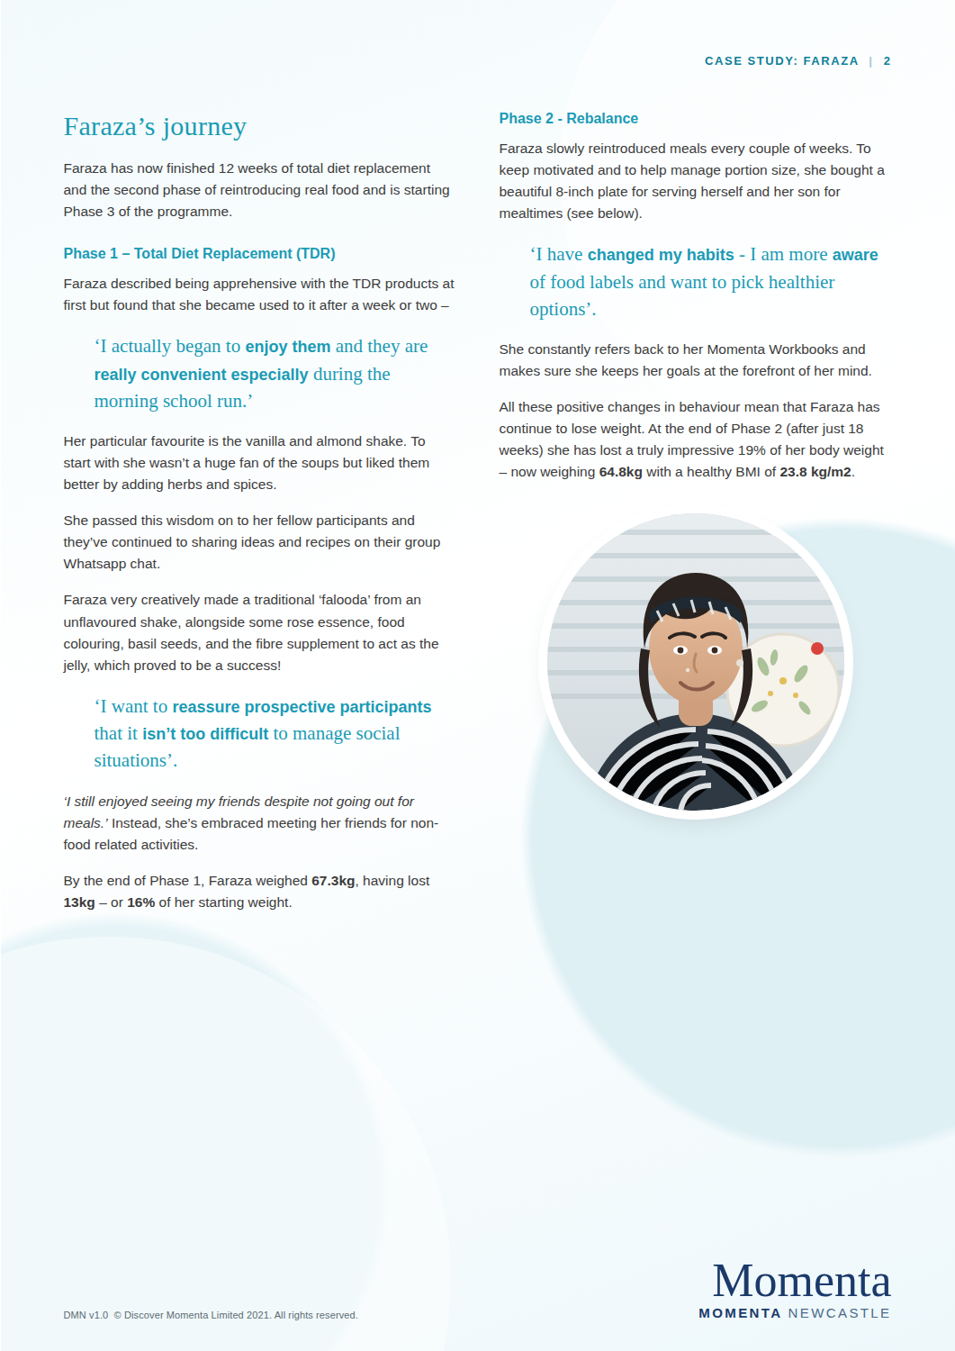CASE STUDY: FARAZA | 2
Faraza’s journey
Faraza has now finished 12 weeks of total diet replacement and the second phase of reintroducing real food and is starting Phase 3 of the programme.
Phase 1 – Total Diet Replacement (TDR)
Faraza described being apprehensive with the TDR products at first but found that she became used to it after a week or two –
‘I actually began to enjoy them and they are really convenient especially during the morning school run.’
Her particular favourite is the vanilla and almond shake. To start with she wasn’t a huge fan of the soups but liked them better by adding herbs and spices.
She passed this wisdom on to her fellow participants and they’ve continued to sharing ideas and recipes on their group Whatsapp chat.
Faraza very creatively made a traditional ‘falooda’ from an unflavoured shake, alongside some rose essence, food colouring, basil seeds, and the fibre supplement to act as the jelly, which proved to be a success!
‘I want to reassure prospective participants that it isn’t too difficult to manage social situations’.
‘I still enjoyed seeing my friends despite not going out for meals.’ Instead, she’s embraced meeting her friends for non-food related activities.
By the end of Phase 1, Faraza weighed 67.3kg, having lost 13kg – or 16% of her starting weight.
Phase 2 - Rebalance
Faraza slowly reintroduced meals every couple of weeks. To keep motivated and to help manage portion size, she bought a beautiful 8-inch plate for serving herself and her son for mealtimes (see below).
‘I have changed my habits - I am more aware of food labels and want to pick healthier options’.
She constantly refers back to her Momenta Workbooks and makes sure she keeps her goals at the forefront of her mind.
All these positive changes in behaviour mean that Faraza has continue to lose weight. At the end of Phase 2 (after just 18 weeks) she has lost a truly impressive 19% of her body weight – now weighing 64.8kg with a healthy BMI of 23.8 kg/m2.
DMN v1.0 © Discover Momenta Limited 2021. All rights reserved.
Momenta MOMENTA NEWCASTLE